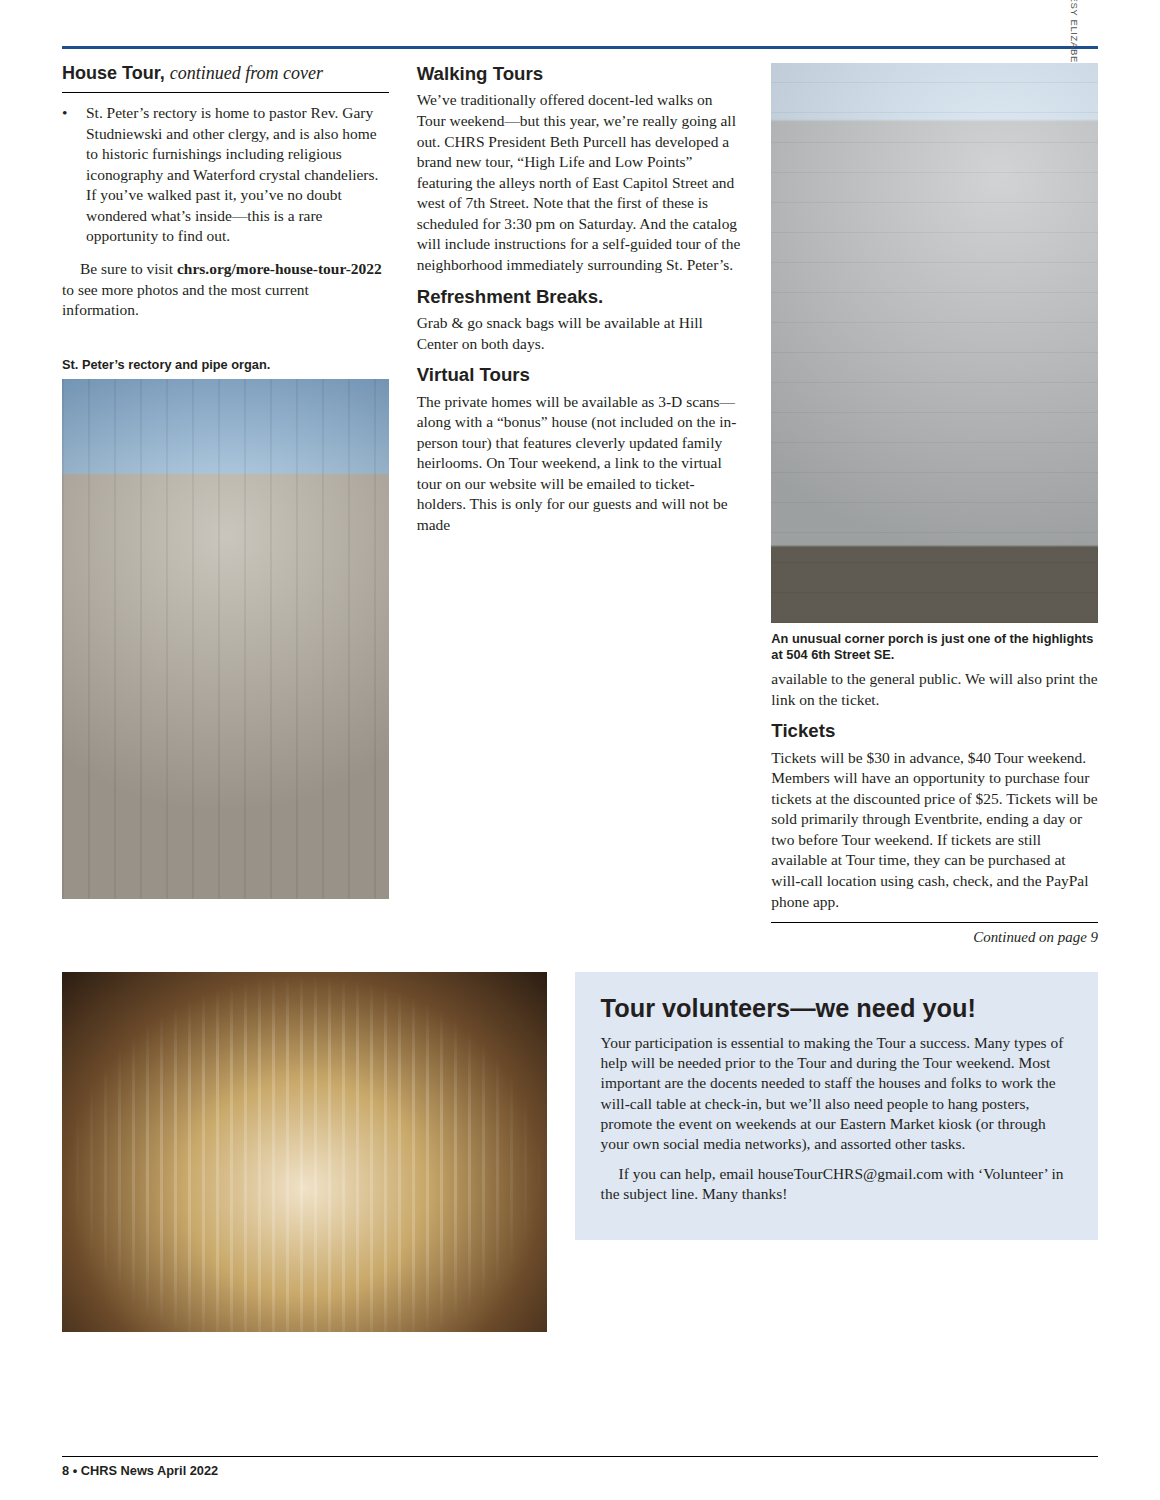House Tour, continued from cover
•
St. Peter’s rectory is home to pastor Rev. Gary Studniewski and other clergy, and is also home to historic furnishings including religious iconography and Waterford crystal chandeliers. If you’ve walked past it, you’ve no doubt wondered what’s inside—this is a rare opportunity to find out.
Be sure to visit chrs.org/more-house-tour-2022 to see more photos and the most current information.
St. Peter’s rectory and pipe organ.
Walking Tours
We’ve traditionally offered docent-led walks on Tour weekend—but this year, we’re really going all out. CHRS President Beth Purcell has developed a brand new tour, “High Life and Low Points” featuring the alleys north of East Capitol Street and west of 7th Street. Note that the first of these is scheduled for 3:30 pm on Saturday. And the catalog will include instructions for a self-guided tour of the neighborhood immediately surrounding St. Peter’s.
Refreshment Breaks.
Grab & go snack bags will be available at Hill Center on both days.
Virtual Tours
The private homes will be available as 3-D scans—along with a “bonus” house (not included on the in-person tour) that features cleverly updated family heirlooms. On Tour weekend, a link to the virtual tour on our website will be emailed to ticket-holders. This is only for our guests and will not be made
IMAGES COURTESY ELIZABETH NELSON
An unusual corner porch is just one of the highlights at 504 6th Street SE.
available to the general public. We will also print the link on the ticket.
Tickets
Tickets will be $30 in advance, $40 Tour weekend. Members will have an opportunity to purchase four tickets at the discounted price of $25. Tickets will be sold primarily through Eventbrite, ending a day or two before Tour weekend. If tickets are still available at Tour time, they can be purchased at will-call location using cash, check, and the PayPal phone app.
Continued on page 9
Tour volunteers—we need you!
Your participation is essential to making the Tour a success. Many types of help will be needed prior to the Tour and during the Tour weekend. Most important are the docents needed to staff the houses and folks to work the will-call table at check-in, but we’ll also need people to hang posters, promote the event on weekends at our Eastern Market kiosk (or through your own social media networks), and assorted other tasks.
If you can help, email houseTourCHRS@gmail.com with ‘Volunteer’ in the subject line. Many thanks!
8 • CHRS News April 2022